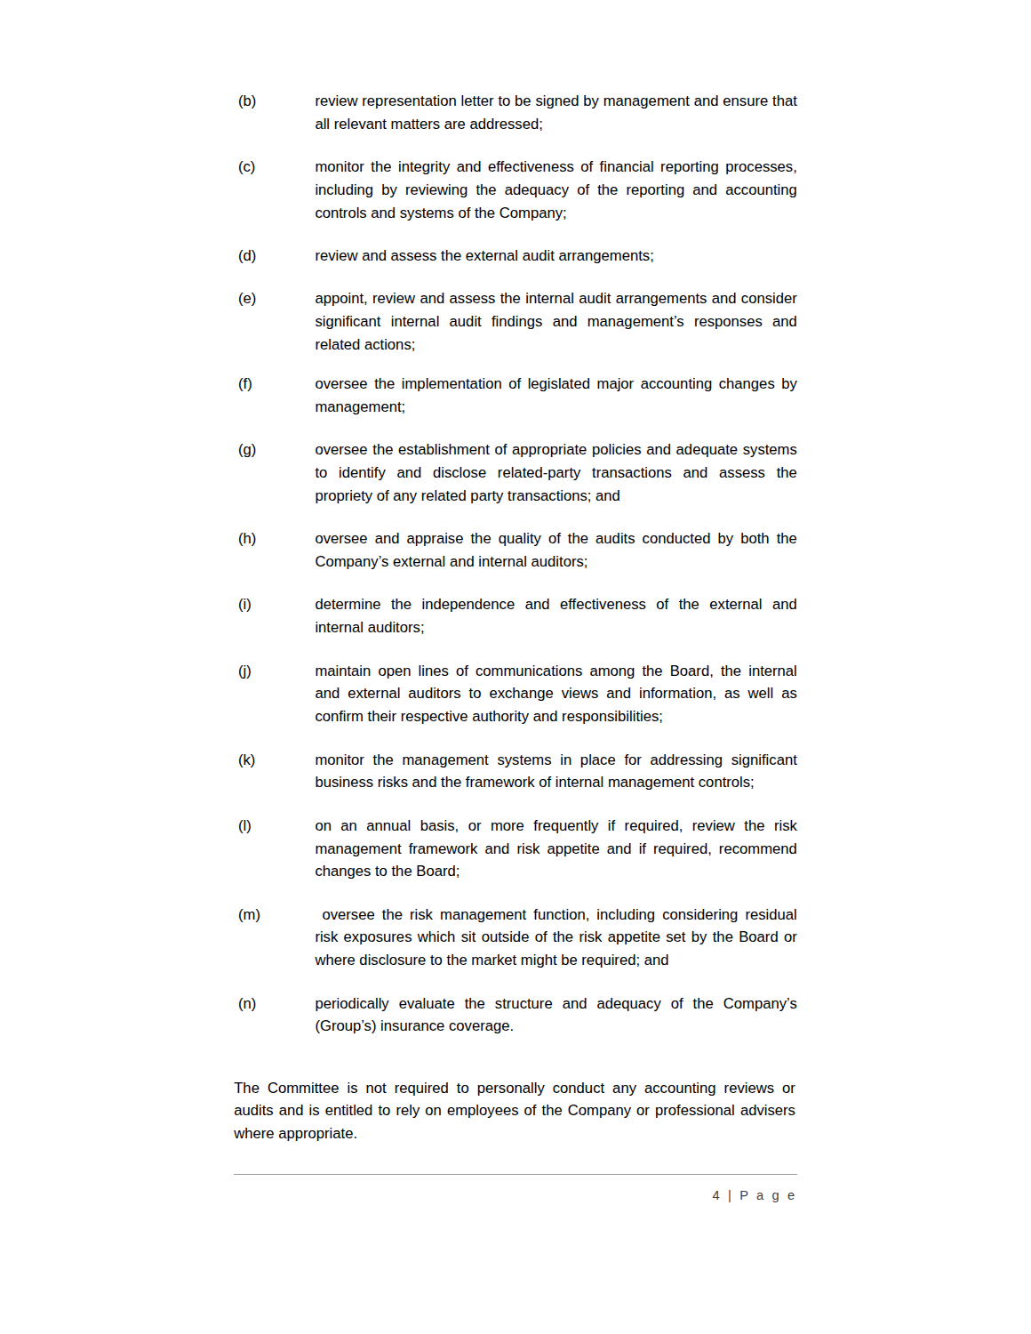(b) review representation letter to be signed by management and ensure that all relevant matters are addressed;
(c) monitor the integrity and effectiveness of financial reporting processes, including by reviewing the adequacy of the reporting and accounting controls and systems of the Company;
(d) review and assess the external audit arrangements;
(e) appoint, review and assess the internal audit arrangements and consider significant internal audit findings and management’s responses and related actions;
(f) oversee the implementation of legislated major accounting changes by management;
(g) oversee the establishment of appropriate policies and adequate systems to identify and disclose related-party transactions and assess the propriety of any related party transactions; and
(h) oversee and appraise the quality of the audits conducted by both the Company’s external and internal auditors;
(i) determine the independence and effectiveness of the external and internal auditors;
(j) maintain open lines of communications among the Board, the internal and external auditors to exchange views and information, as well as confirm their respective authority and responsibilities;
(k) monitor the management systems in place for addressing significant business risks and the framework of internal management controls;
(l) on an annual basis, or more frequently if required, review the risk management framework and risk appetite and if required, recommend changes to the Board;
(m) oversee the risk management function, including considering residual risk exposures which sit outside of the risk appetite set by the Board or where disclosure to the market might be required; and
(n) periodically evaluate the structure and adequacy of the Company’s (Group’s) insurance coverage.
The Committee is not required to personally conduct any accounting reviews or audits and is entitled to rely on employees of the Company or professional advisers where appropriate.
4 | P a g e